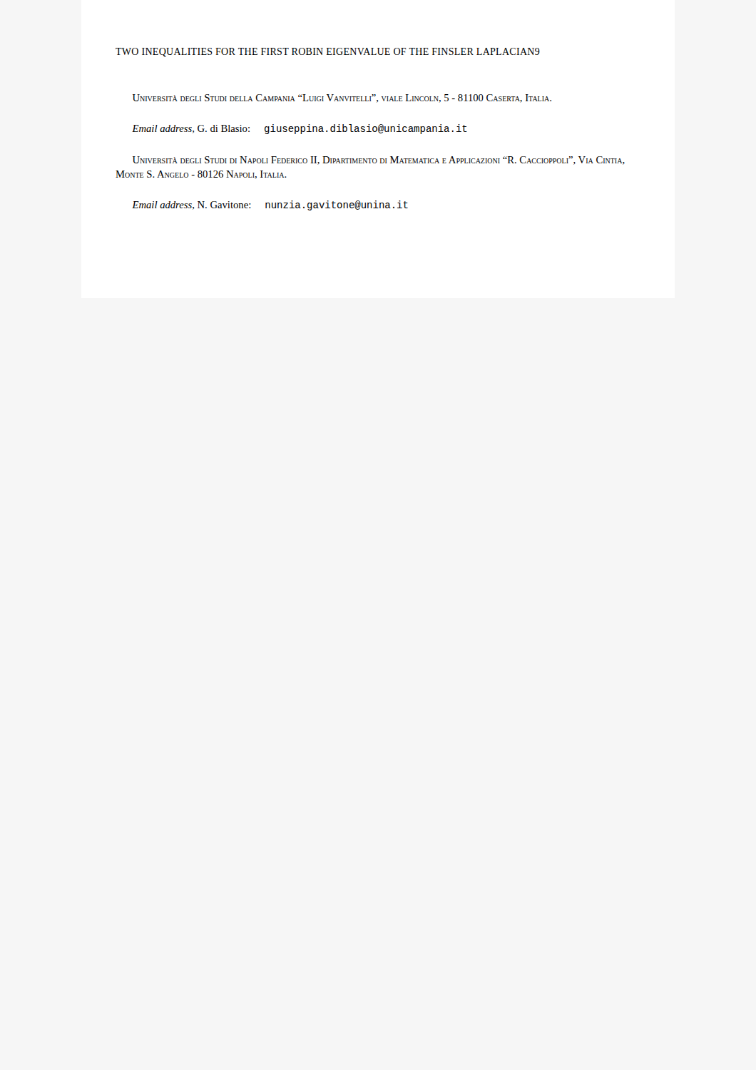TWO INEQUALITIES FOR THE FIRST ROBIN EIGENVALUE OF THE FINSLER LAPLACIAN9
Università degli Studi della Campania “Luigi Vanvitelli”, viale Lincoln, 5 - 81100 Caserta, Italia.
Email address, G. di Blasio: giuseppina.diblasio@unicampania.it
Università degli Studi di Napoli Federico II, Dipartimento di Matematica e Applicazioni “R. Caccioppoli”, Via Cintia, Monte S. Angelo - 80126 Napoli, Italia.
Email address, N. Gavitone: nunzia.gavitone@unina.it